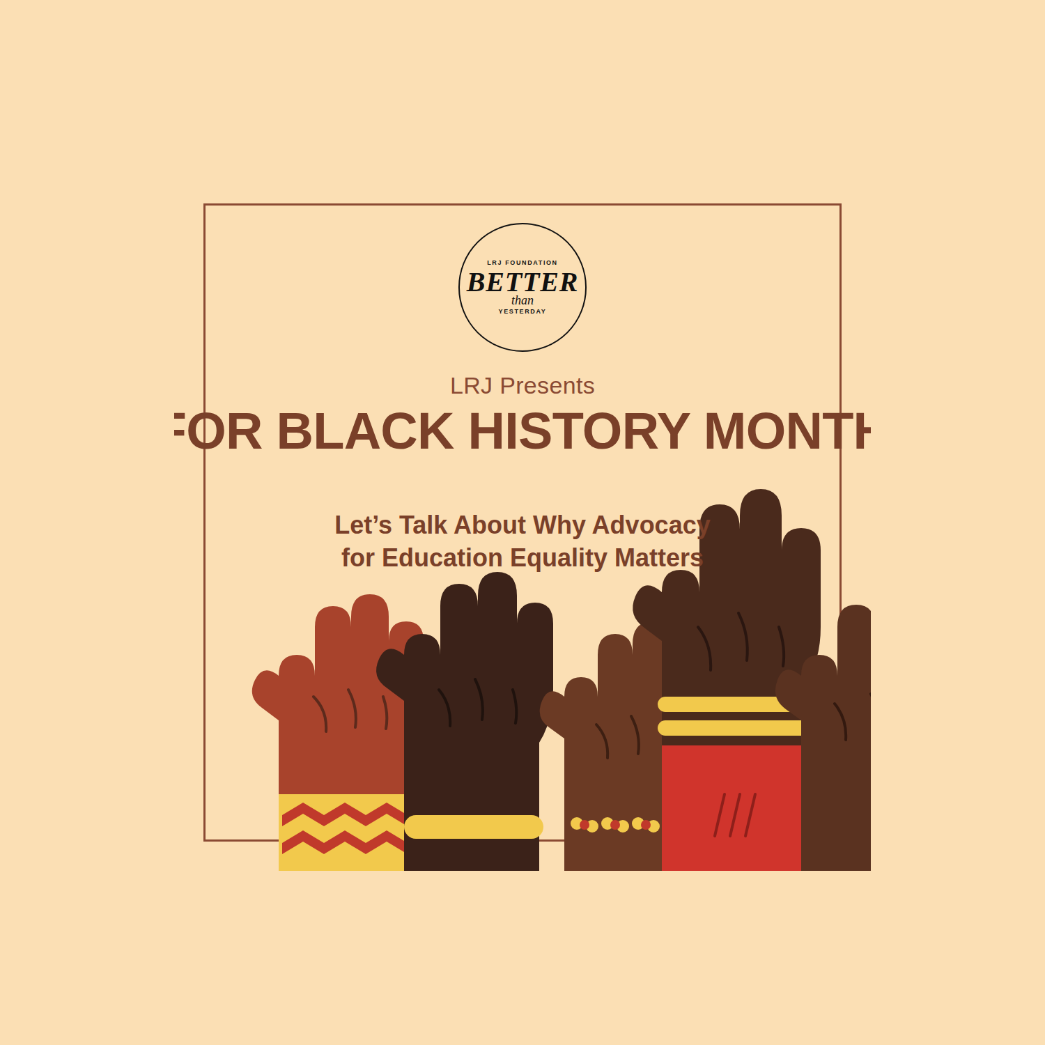LRJ Foundation Better than Yesterday
LRJ Presents
For Black History Month
Let’s Talk About Why Advocacy
for Education Equality Matters